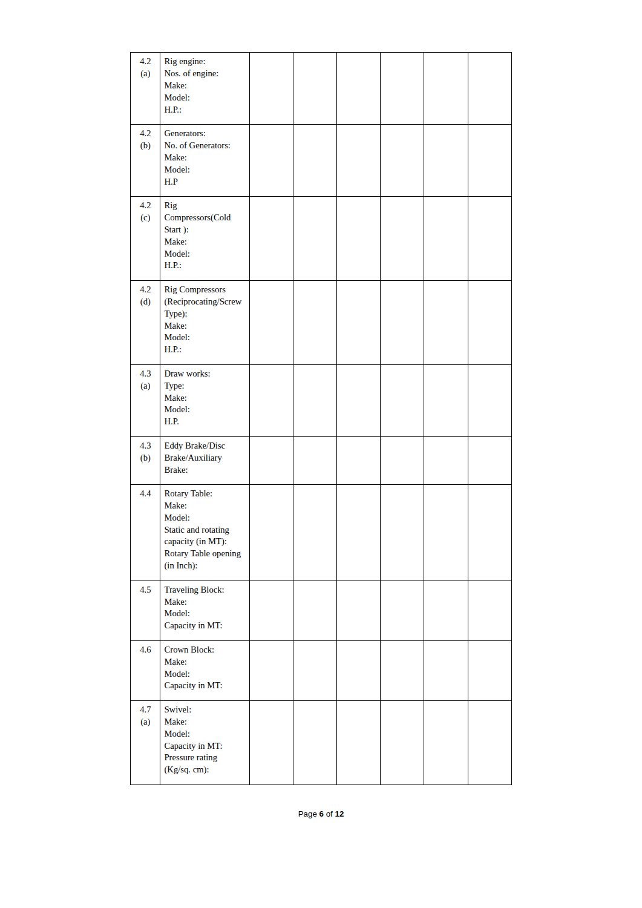| 4.2 (a) | Rig engine: Nos. of engine: Make: Model: H.P.: | | | | | | |
| 4.2 (b) | Generators: No. of Generators: Make: Model: H.P | | | | | | |
| 4.2 (c) | Rig Compressors(Cold Start ): Make: Model: H.P.: | | | | | | |
| 4.2 (d) | Rig Compressors (Reciprocating/Screw Type): Make: Model: H.P.: | | | | | | |
| 4.3 (a) | Draw works: Type: Make: Model: H.P. | | | | | | |
| 4.3 (b) | Eddy Brake/Disc Brake/Auxiliary Brake: | | | | | | |
| 4.4 | Rotary Table: Make: Model: Static and rotating capacity (in MT): Rotary Table opening (in Inch): | | | | | | |
| 4.5 | Traveling Block: Make: Model: Capacity in MT: | | | | | | |
| 4.6 | Crown Block: Make: Model: Capacity in MT: | | | | | | |
| 4.7 (a) | Swivel: Make: Model: Capacity in MT: Pressure rating (Kg/sq. cm): | | | | | | |
Page 6 of 12